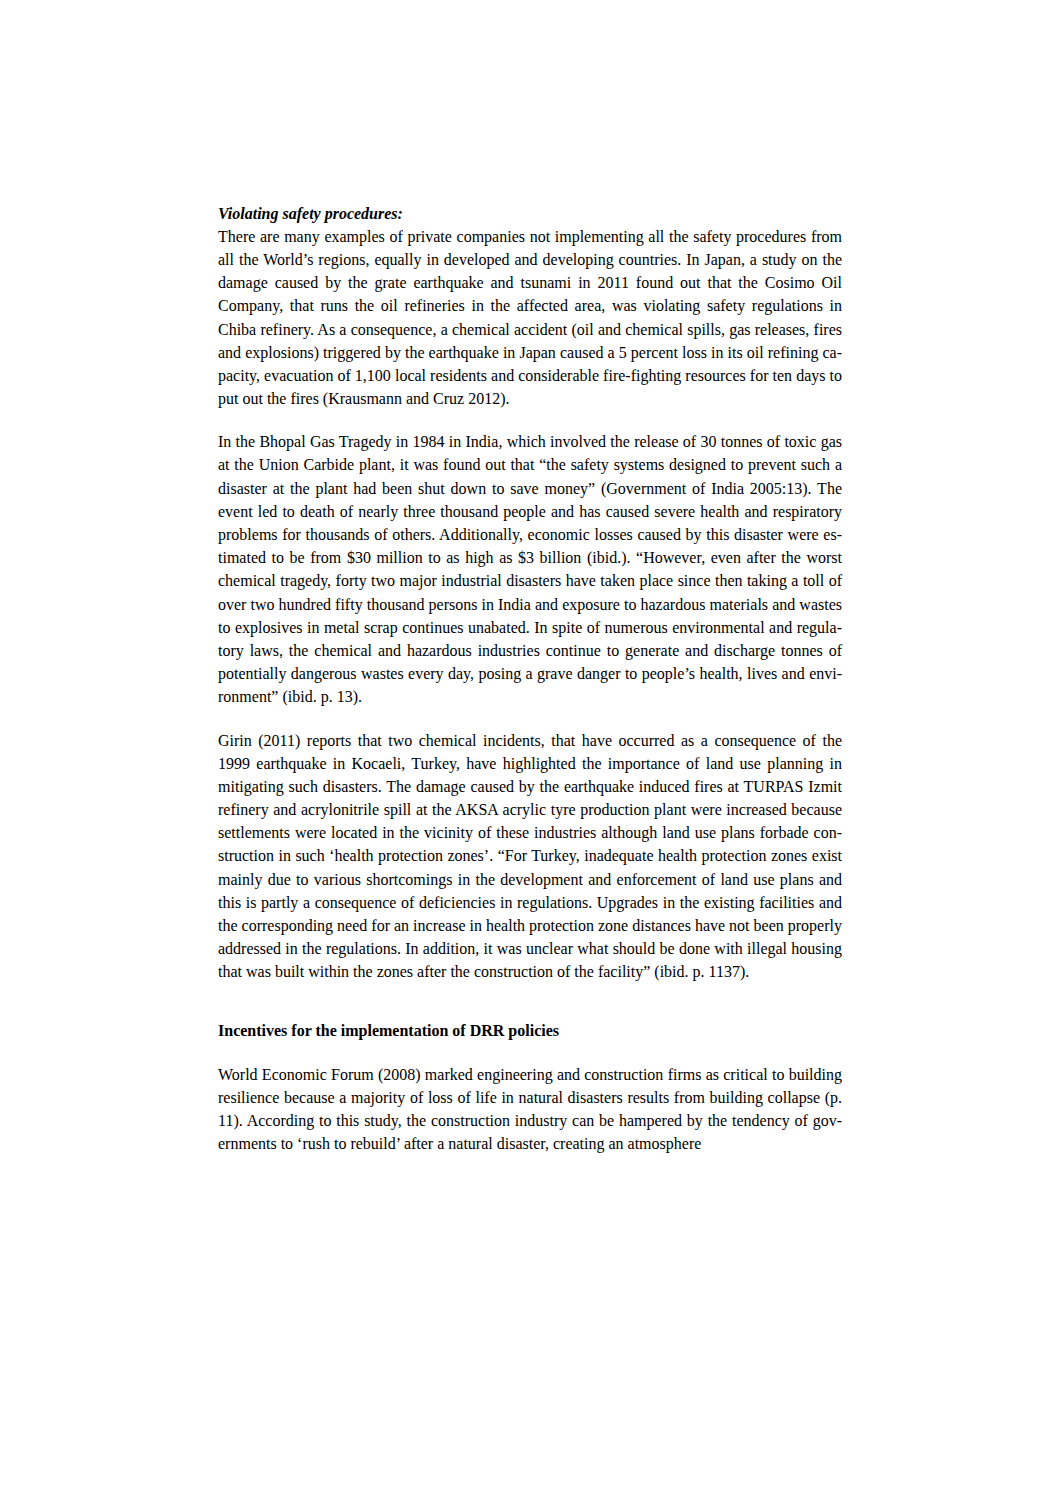Violating safety procedures:
There are many examples of private companies not implementing all the safety procedures from all the World’s regions, equally in developed and developing countries. In Japan, a study on the damage caused by the grate earthquake and tsunami in 2011 found out that the Cosimo Oil Company, that runs the oil refineries in the affected area, was violating safety regulations in Chiba refinery. As a consequence, a chemical accident (oil and chemical spills, gas releases, fires and explosions) triggered by the earthquake in Japan caused a 5 percent loss in its oil refining capacity, evacuation of 1,100 local residents and considerable fire-fighting resources for ten days to put out the fires (Krausmann and Cruz 2012).
In the Bhopal Gas Tragedy in 1984 in India, which involved the release of 30 tonnes of toxic gas at the Union Carbide plant, it was found out that “the safety systems designed to prevent such a disaster at the plant had been shut down to save money” (Government of India 2005:13). The event led to death of nearly three thousand people and has caused severe health and respiratory problems for thousands of others. Additionally, economic losses caused by this disaster were estimated to be from $30 million to as high as $3 billion (ibid.). “However, even after the worst chemical tragedy, forty two major industrial disasters have taken place since then taking a toll of over two hundred fifty thousand persons in India and exposure to hazardous materials and wastes to explosives in metal scrap continues unabated. In spite of numerous environmental and regulatory laws, the chemical and hazardous industries continue to generate and discharge tonnes of potentially dangerous wastes every day, posing a grave danger to people’s health, lives and environment” (ibid. p. 13).
Girin (2011) reports that two chemical incidents, that have occurred as a consequence of the 1999 earthquake in Kocaeli, Turkey, have highlighted the importance of land use planning in mitigating such disasters. The damage caused by the earthquake induced fires at TURPAS Izmit refinery and acrylonitrile spill at the AKSA acrylic tyre production plant were increased because settlements were located in the vicinity of these industries although land use plans forbade construction in such ‘health protection zones’. “For Turkey, inadequate health protection zones exist mainly due to various shortcomings in the development and enforcement of land use plans and this is partly a consequence of deficiencies in regulations. Upgrades in the existing facilities and the corresponding need for an increase in health protection zone distances have not been properly addressed in the regulations. In addition, it was unclear what should be done with illegal housing that was built within the zones after the construction of the facility” (ibid. p. 1137).
Incentives for the implementation of DRR policies
World Economic Forum (2008) marked engineering and construction firms as critical to building resilience because a majority of loss of life in natural disasters results from building collapse (p. 11). According to this study, the construction industry can be hampered by the tendency of governments to ‘rush to rebuild’ after a natural disaster, creating an atmosphere